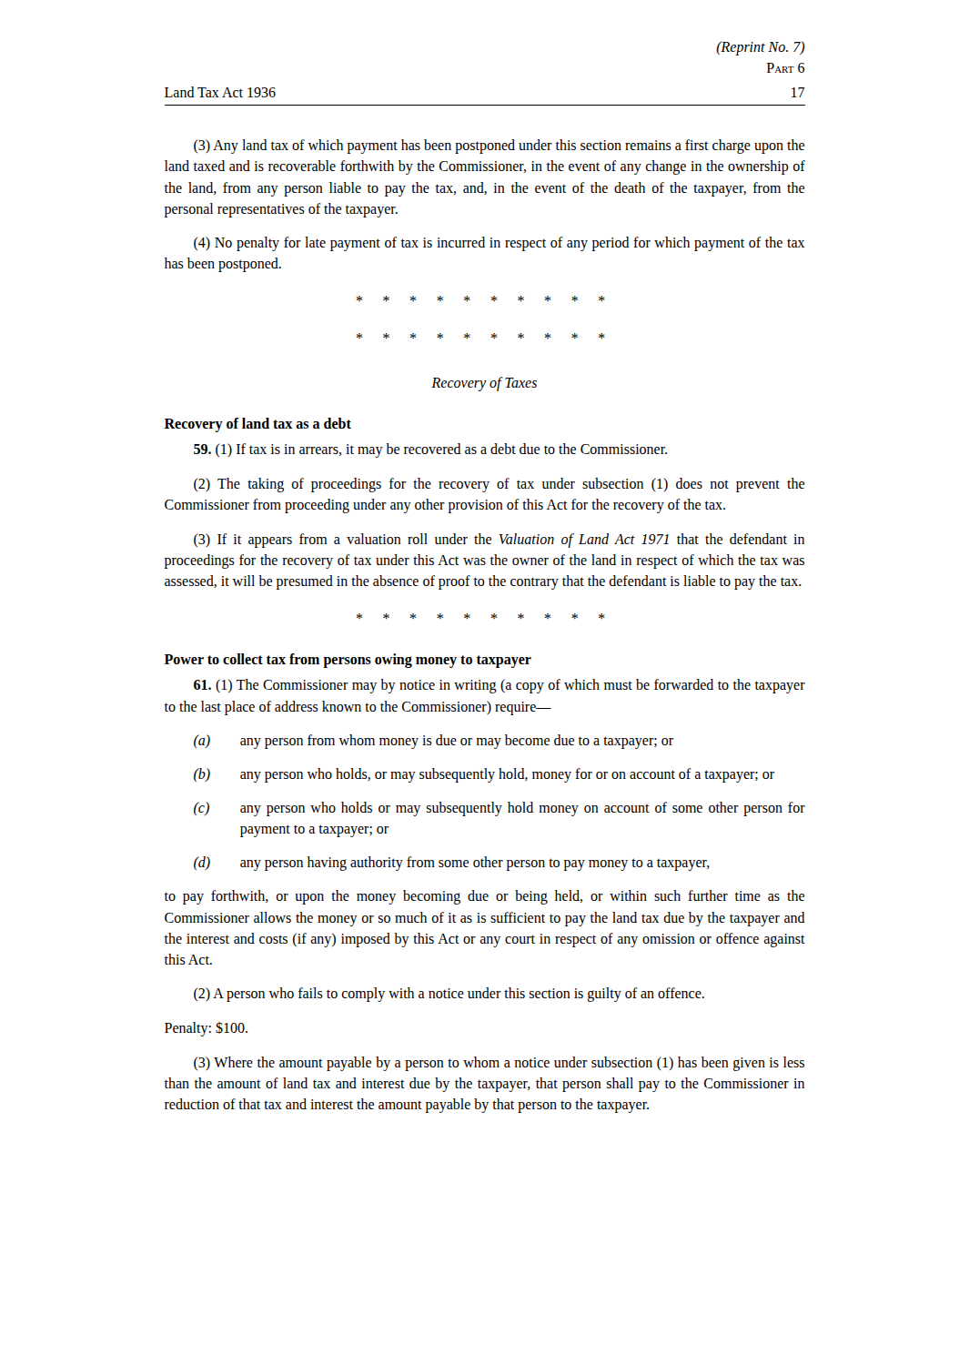(Reprint No. 7)
Part 6
Land Tax Act 1936 17
(3) Any land tax of which payment has been postponed under this section remains a first charge upon the land taxed and is recoverable forthwith by the Commissioner, in the event of any change in the ownership of the land, from any person liable to pay the tax, and, in the event of the death of the taxpayer, from the personal representatives of the taxpayer.
(4) No penalty for late payment of tax is incurred in respect of any period for which payment of the tax has been postponed.
* * * * * * * * * *
* * * * * * * * * *
Recovery of Taxes
Recovery of land tax as a debt
59. (1) If tax is in arrears, it may be recovered as a debt due to the Commissioner.
(2) The taking of proceedings for the recovery of tax under subsection (1) does not prevent the Commissioner from proceeding under any other provision of this Act for the recovery of the tax.
(3) If it appears from a valuation roll under the Valuation of Land Act 1971 that the defendant in proceedings for the recovery of tax under this Act was the owner of the land in respect of which the tax was assessed, it will be presumed in the absence of proof to the contrary that the defendant is liable to pay the tax.
* * * * * * * * * *
Power to collect tax from persons owing money to taxpayer
61. (1) The Commissioner may by notice in writing (a copy of which must be forwarded to the taxpayer to the last place of address known to the Commissioner) require—
(a) any person from whom money is due or may become due to a taxpayer; or
(b) any person who holds, or may subsequently hold, money for or on account of a taxpayer; or
(c) any person who holds or may subsequently hold money on account of some other person for payment to a taxpayer; or
(d) any person having authority from some other person to pay money to a taxpayer,
to pay forthwith, or upon the money becoming due or being held, or within such further time as the Commissioner allows the money or so much of it as is sufficient to pay the land tax due by the taxpayer and the interest and costs (if any) imposed by this Act or any court in respect of any omission or offence against this Act.
(2) A person who fails to comply with a notice under this section is guilty of an offence.
Penalty: $100.
(3) Where the amount payable by a person to whom a notice under subsection (1) has been given is less than the amount of land tax and interest due by the taxpayer, that person shall pay to the Commissioner in reduction of that tax and interest the amount payable by that person to the taxpayer.